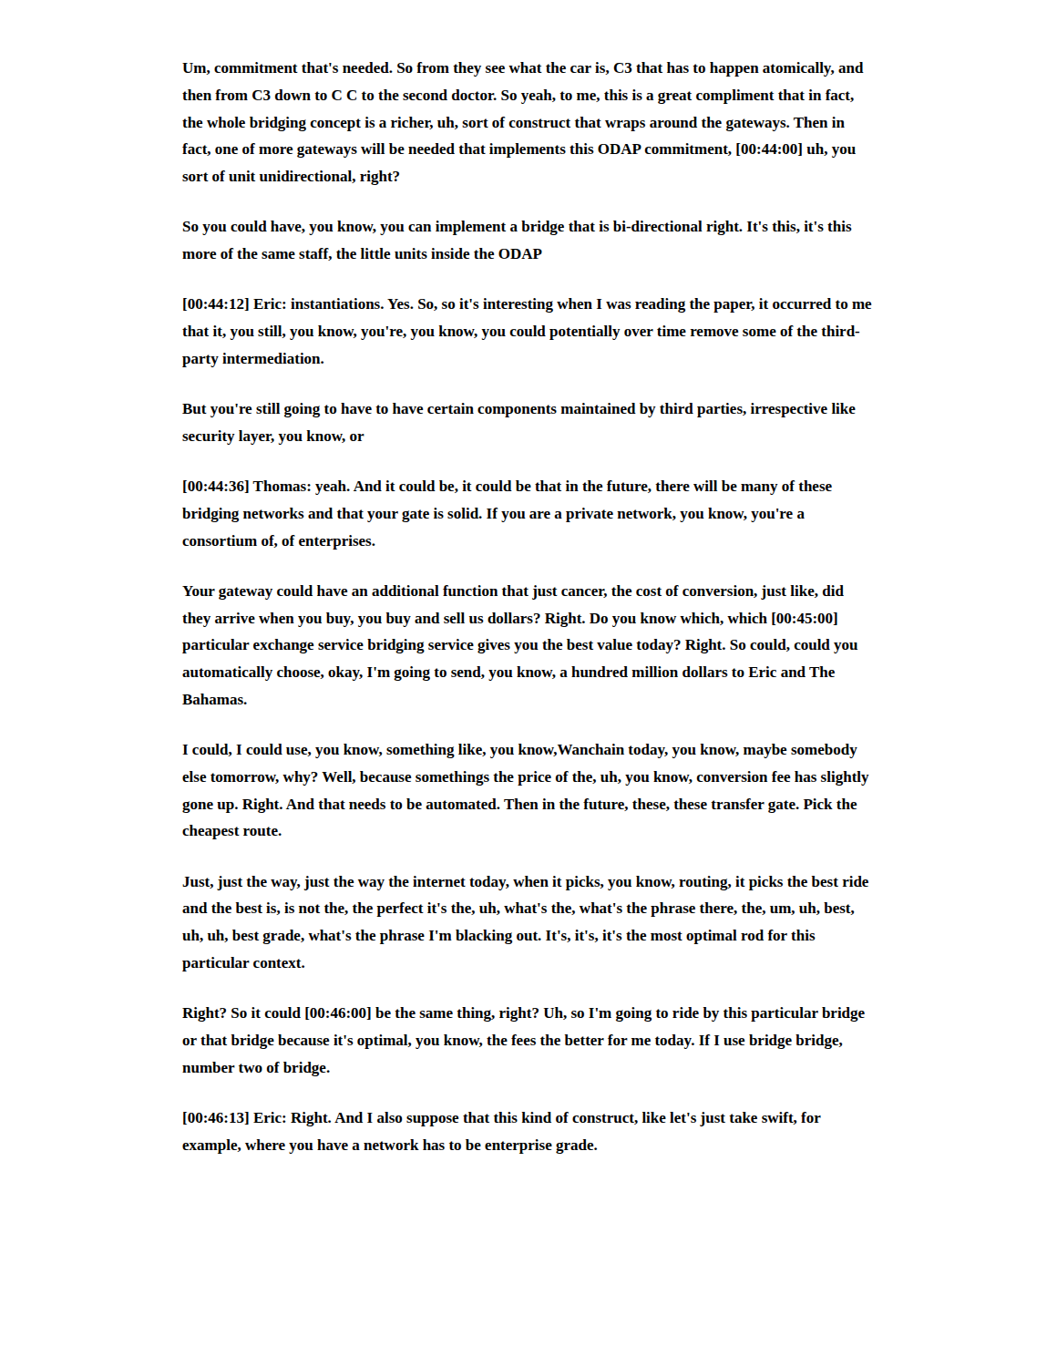Um, commitment that's needed. So from they see what the car is, C3 that has to happen atomically, and then from C3 down to C C to the second doctor. So yeah, to me, this is a great compliment that in fact, the whole bridging concept is a richer, uh, sort of construct that wraps around the gateways. Then in fact, one of more gateways will be needed that implements this ODAP commitment, [00:44:00] uh, you sort of unit unidirectional, right?
So you could have, you know, you can implement a bridge that is bi-directional right. It's this, it's this more of the same staff, the little units inside the ODAP
[00:44:12] Eric: instantiations. Yes. So, so it's interesting when I was reading the paper, it occurred to me that it, you still, you know, you're, you know, you could potentially over time remove some of the third-party intermediation.
But you're still going to have to have certain components maintained by third parties, irrespective like security layer, you know, or
[00:44:36] Thomas: yeah. And it could be, it could be that in the future, there will be many of these bridging networks and that your gate is solid. If you are a private network, you know, you're a consortium of, of enterprises.
Your gateway could have an additional function that just cancer, the cost of conversion, just like, did they arrive when you buy, you buy and sell us dollars? Right. Do you know which, which [00:45:00] particular exchange service bridging service gives you the best value today? Right. So could, could you automatically choose, okay, I'm going to send, you know, a hundred million dollars to Eric and The Bahamas.
I could, I could use, you know, something like, you know,Wanchain today, you know, maybe somebody else tomorrow, why? Well, because somethings the price of the, uh, you know, conversion fee has slightly gone up. Right. And that needs to be automated. Then in the future, these, these transfer gate. Pick the cheapest route.
Just, just the way, just the way the internet today, when it picks, you know, routing, it picks the best ride and the best is, is not the, the perfect it's the, uh, what's the, what's the phrase there, the, um, uh, best, uh, uh, best grade, what's the phrase I'm blacking out. It's, it's, it's the most optimal rod for this particular context.
Right? So it could [00:46:00] be the same thing, right? Uh, so I'm going to ride by this particular bridge or that bridge because it's optimal, you know, the fees the better for me today. If I use bridge bridge, number two of bridge.
[00:46:13] Eric: Right. And I also suppose that this kind of construct, like let's just take swift, for example, where you have a network has to be enterprise grade.